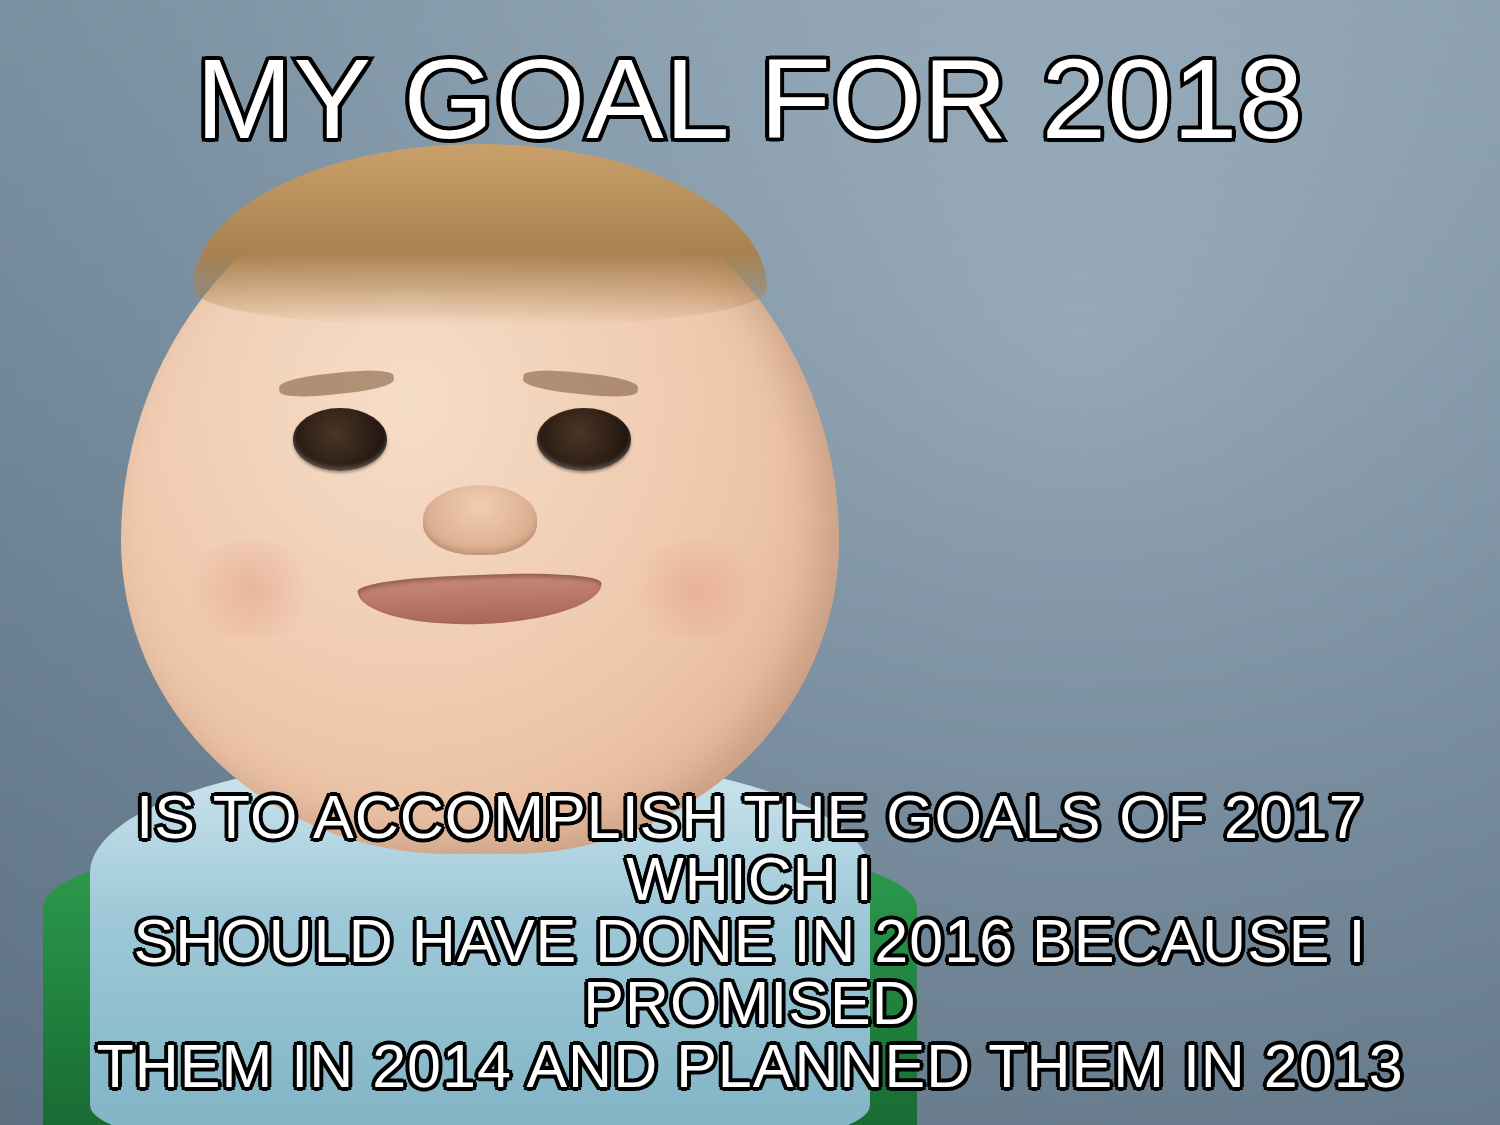My goal for 2018
Is to accomplish the goals of 2017 which I
should have done in 2016 because I promised
them in 2014 and planned them in 2013